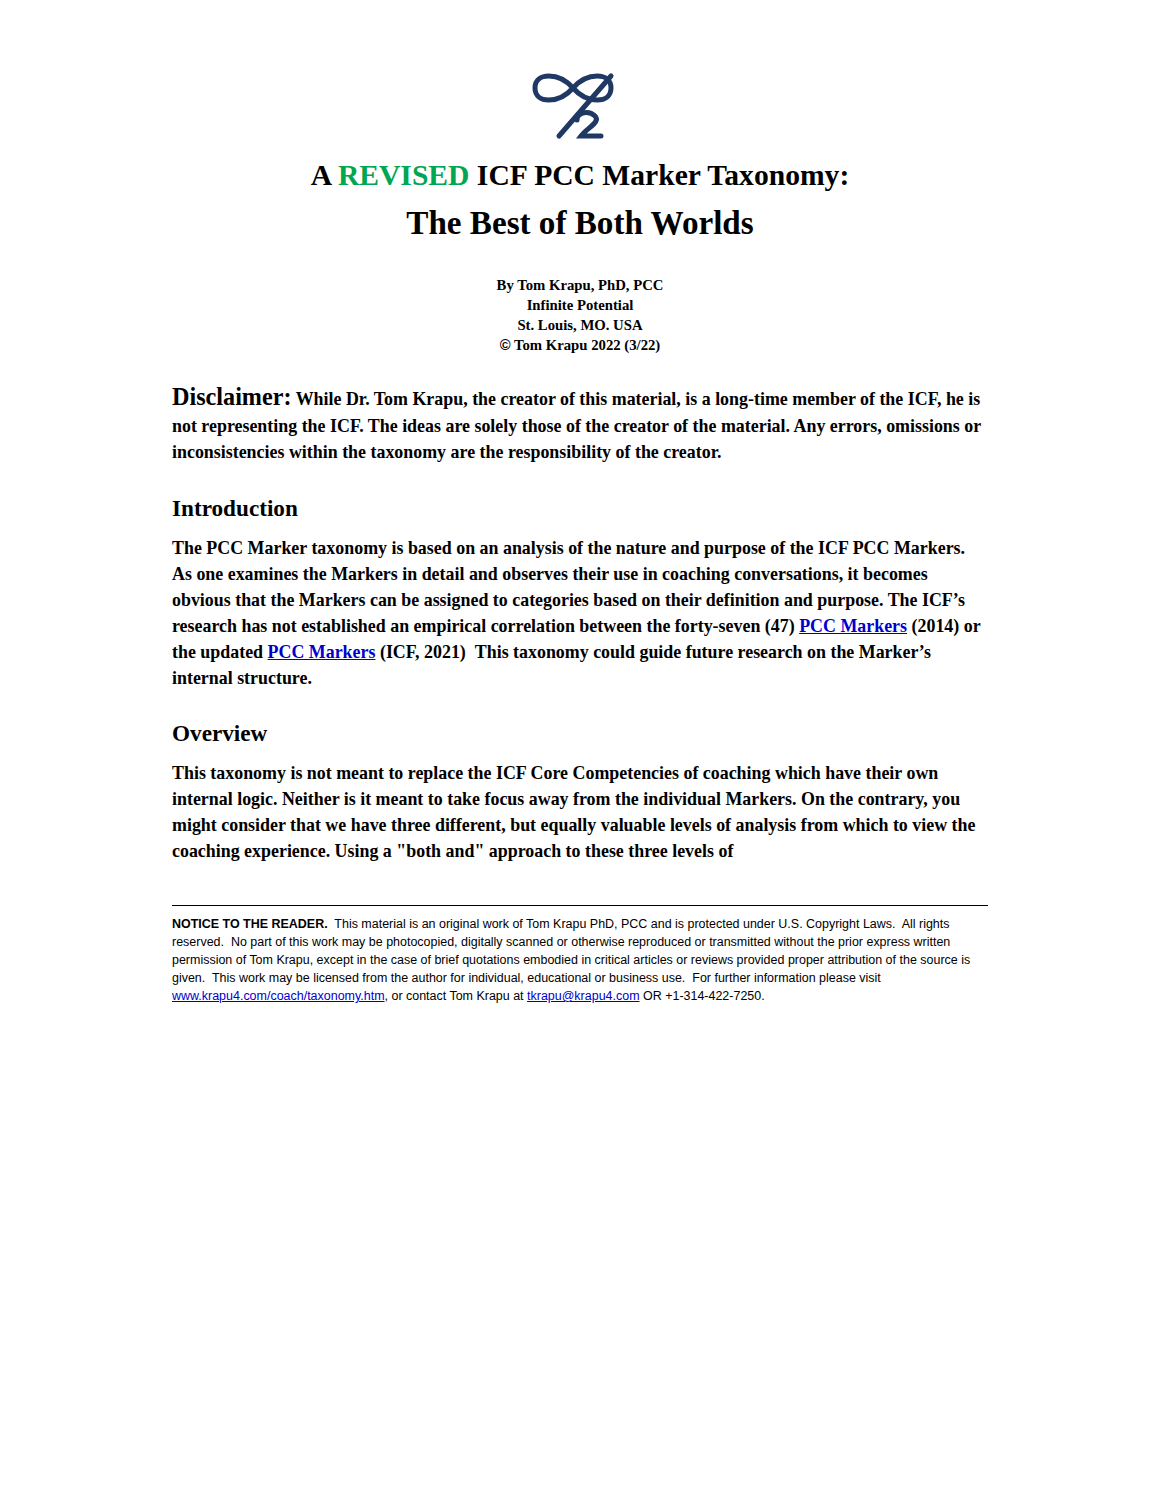A REVISED ICF PCC Marker Taxonomy: The Best of Both Worlds
By Tom Krapu, PhD, PCC
Infinite Potential
St. Louis, MO. USA
© Tom Krapu 2022 (3/22)
Disclaimer: While Dr. Tom Krapu, the creator of this material, is a long-time member of the ICF, he is not representing the ICF. The ideas are solely those of the creator of the material. Any errors, omissions or inconsistencies within the taxonomy are the responsibility of the creator.
Introduction
The PCC Marker taxonomy is based on an analysis of the nature and purpose of the ICF PCC Markers. As one examines the Markers in detail and observes their use in coaching conversations, it becomes obvious that the Markers can be assigned to categories based on their definition and purpose. The ICF’s research has not established an empirical correlation between the forty-seven (47) PCC Markers (2014) or the updated PCC Markers (ICF, 2021) This taxonomy could guide future research on the Marker’s internal structure.
Overview
This taxonomy is not meant to replace the ICF Core Competencies of coaching which have their own internal logic. Neither is it meant to take focus away from the individual Markers. On the contrary, you might consider that we have three different, but equally valuable levels of analysis from which to view the coaching experience. Using a "both and" approach to these three levels of
NOTICE TO THE READER. This material is an original work of Tom Krapu PhD, PCC and is protected under U.S. Copyright Laws. All rights reserved. No part of this work may be photocopied, digitally scanned or otherwise reproduced or transmitted without the prior express written permission of Tom Krapu, except in the case of brief quotations embodied in critical articles or reviews provided proper attribution of the source is given. This work may be licensed from the author for individual, educational or business use. For further information please visit www.krapu4.com/coach/taxonomy.htm, or contact Tom Krapu at tkrapu@krapu4.com OR +1-314-422-7250.